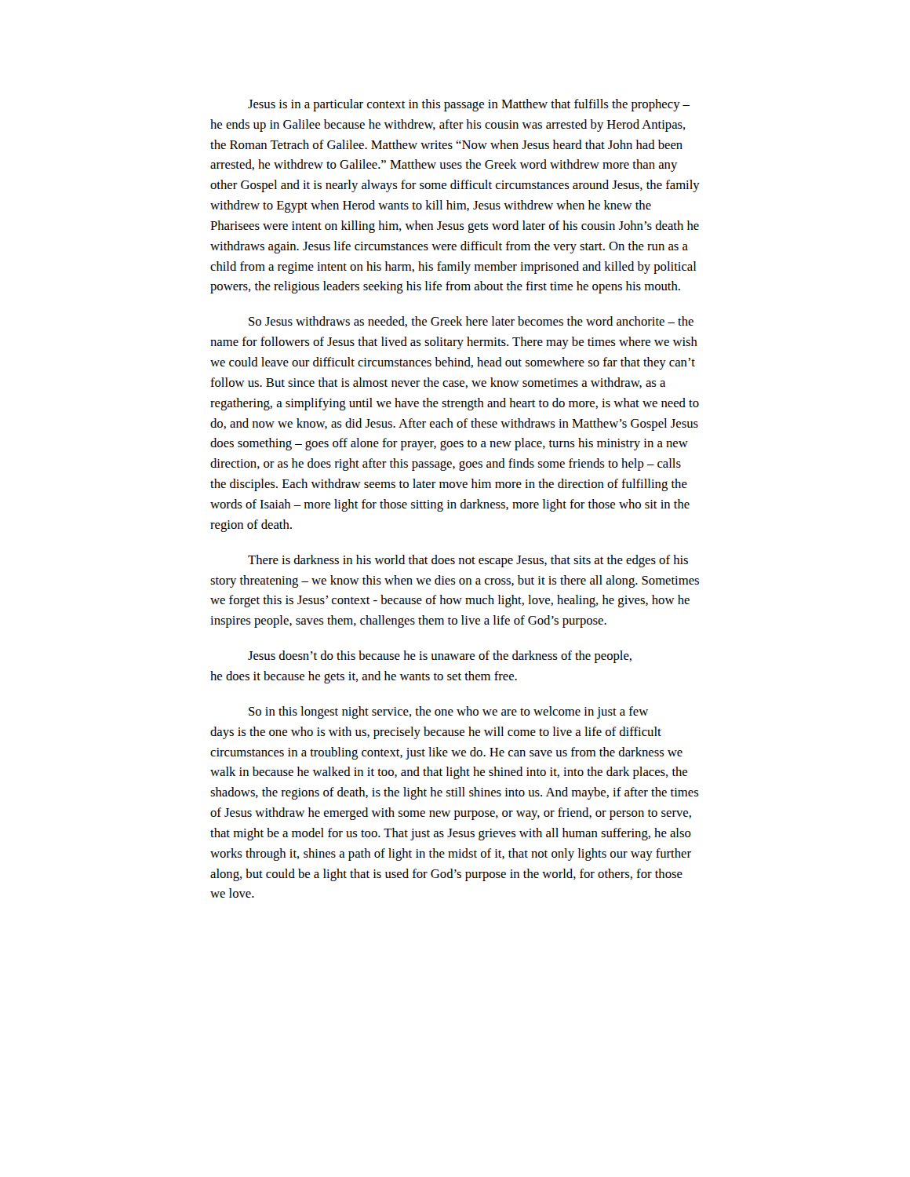Jesus is in a particular context in this passage in Matthew that fulfills the prophecy – he ends up in Galilee because he withdrew, after his cousin was arrested by Herod Antipas, the Roman Tetrach of Galilee. Matthew writes “Now when Jesus heard that John had been arrested, he withdrew to Galilee.” Matthew uses the Greek word withdrew more than any other Gospel and it is nearly always for some difficult circumstances around Jesus, the family withdrew to Egypt when Herod wants to kill him, Jesus withdrew when he knew the Pharisees were intent on killing him, when Jesus gets word later of his cousin John’s death he withdraws again. Jesus life circumstances were difficult from the very start. On the run as a child from a regime intent on his harm, his family member imprisoned and killed by political powers, the religious leaders seeking his life from about the first time he opens his mouth.
So Jesus withdraws as needed, the Greek here later becomes the word anchorite – the name for followers of Jesus that lived as solitary hermits. There may be times where we wish we could leave our difficult circumstances behind, head out somewhere so far that they can’t follow us. But since that is almost never the case, we know sometimes a withdraw, as a regathering, a simplifying until we have the strength and heart to do more, is what we need to do, and now we know, as did Jesus. After each of these withdraws in Matthew’s Gospel Jesus does something – goes off alone for prayer, goes to a new place, turns his ministry in a new direction, or as he does right after this passage, goes and finds some friends to help – calls the disciples. Each withdraw seems to later move him more in the direction of fulfilling the words of Isaiah – more light for those sitting in darkness, more light for those who sit in the region of death.
There is darkness in his world that does not escape Jesus, that sits at the edges of his story threatening – we know this when we dies on a cross, but it is there all along. Sometimes we forget this is Jesus’ context - because of how much light, love, healing, he gives, how he inspires people, saves them, challenges them to live a life of God’s purpose.
Jesus doesn’t do this because he is unaware of the darkness of the people,
he does it because he gets it, and he wants to set them free.
So in this longest night service, the one who we are to welcome in just a few
days is the one who is with us, precisely because he will come to live a life of difficult circumstances in a troubling context, just like we do. He can save us from the darkness we walk in because he walked in it too, and that light he shined into it, into the dark places, the shadows, the regions of death, is the light he still shines into us. And maybe, if after the times of Jesus withdraw he emerged with some new purpose, or way, or friend, or person to serve, that might be a model for us too. That just as Jesus grieves with all human suffering, he also works through it, shines a path of light in the midst of it, that not only lights our way further along, but could be a light that is used for God’s purpose in the world, for others, for those we love.